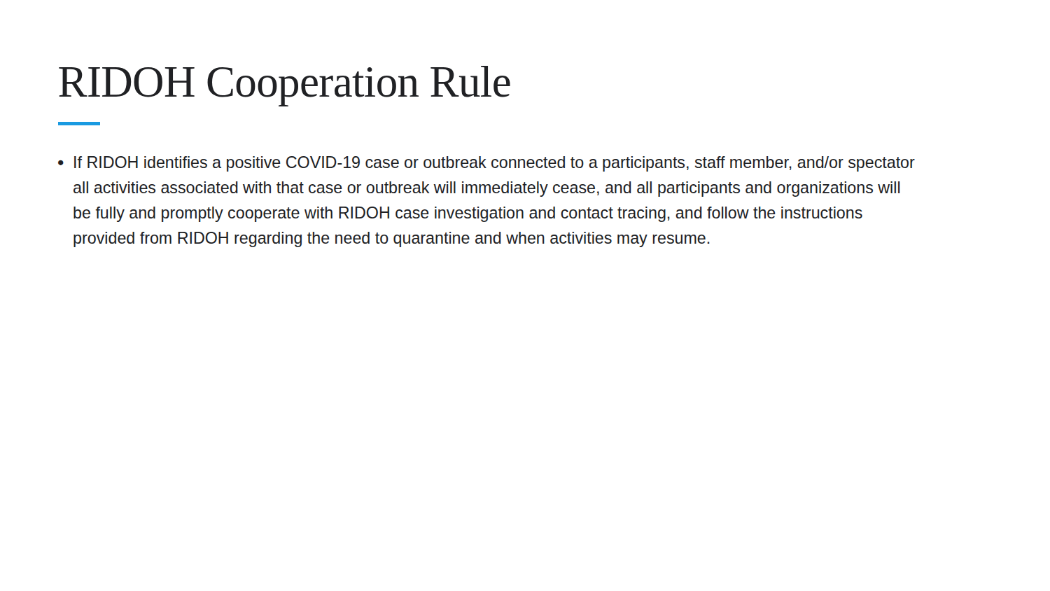RIDOH Cooperation Rule
If RIDOH identifies a positive COVID-19 case or outbreak connected to a participants, staff member, and/or spectator all activities associated with that case or outbreak will immediately cease, and all participants and organizations will be fully and promptly cooperate with RIDOH case investigation and contact tracing, and follow the instructions provided from RIDOH regarding the need to quarantine and when activities may resume.